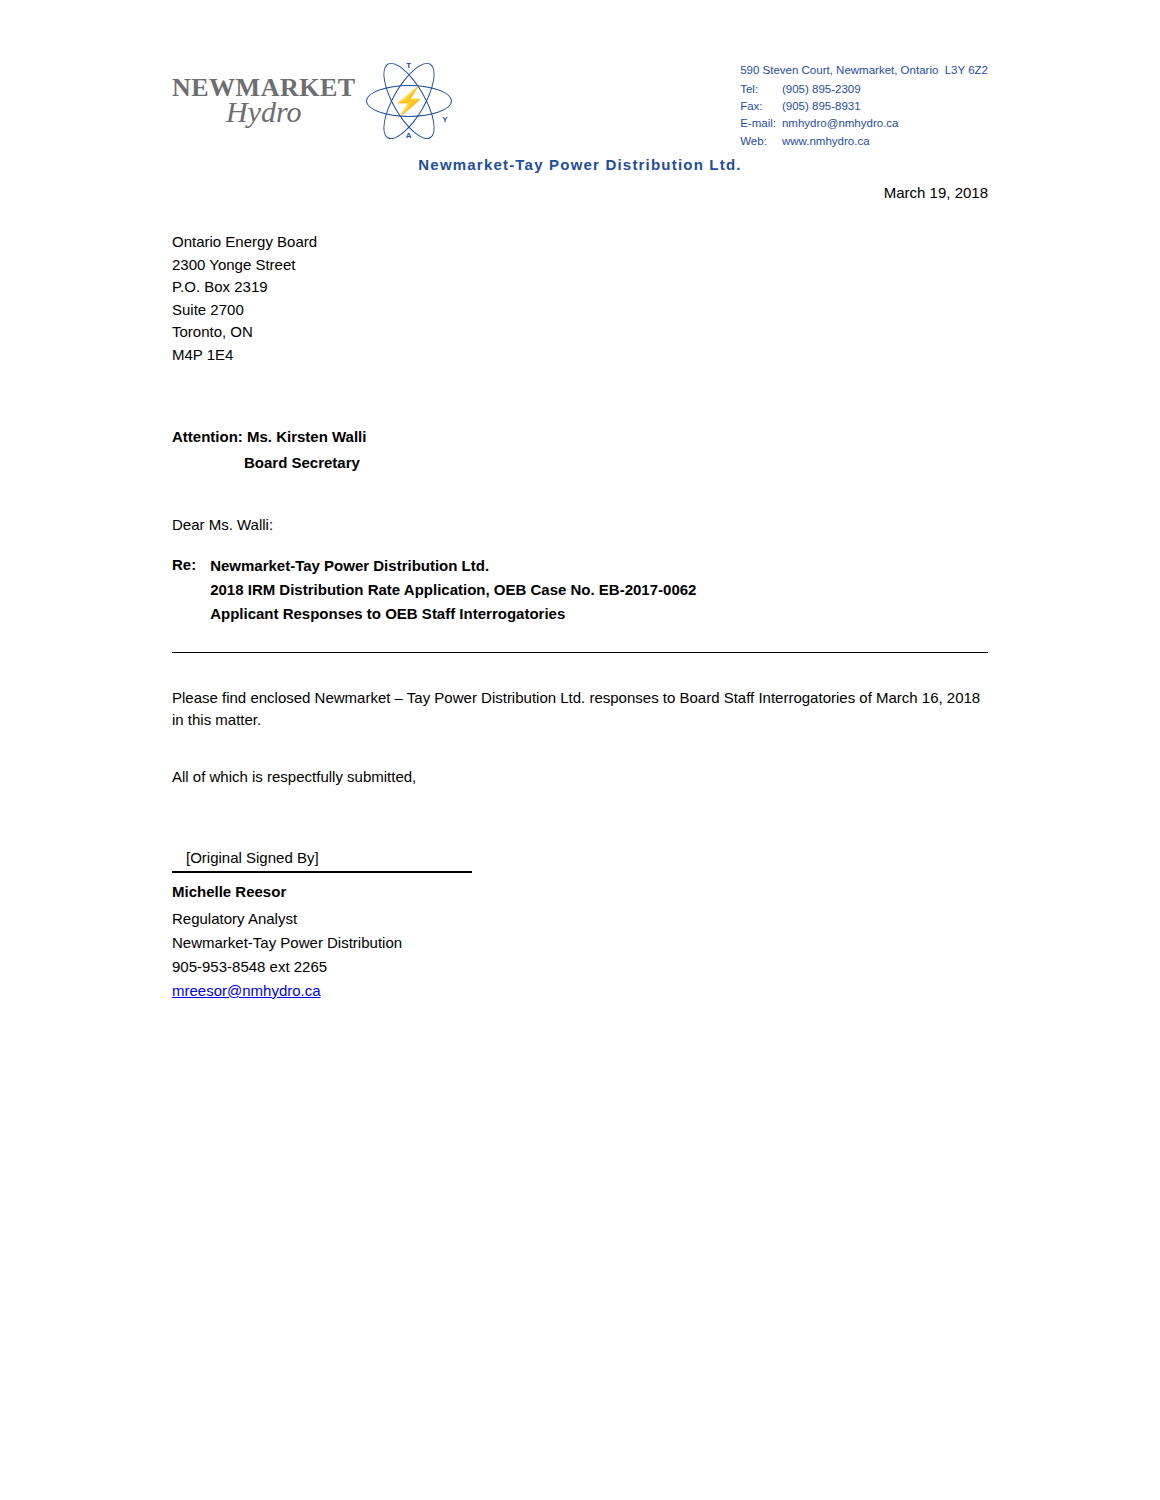NEWMARKET Hydro
T A Y ⚡
590 Steven Court, Newmarket, Ontario L3Y 6Z2
| Tel: | (905) 895-2309 |
| Fax: | (905) 895-8931 |
| E-mail: | nmhydro@nmhydro.ca |
| Web: | www.nmhydro.ca |
Newmarket-Tay Power Distribution Ltd.
March 19, 2018
Ontario Energy Board
2300 Yonge Street
P.O. Box 2319
Suite 2700
Toronto, ON
M4P 1E4
Attention: Ms. Kirsten Walli
Board Secretary
Dear Ms. Walli:
Re:
Newmarket-Tay Power Distribution Ltd.
2018 IRM Distribution Rate Application, OEB Case No. EB-2017-0062
Applicant Responses to OEB Staff Interrogatories
Please find enclosed Newmarket – Tay Power Distribution Ltd. responses to Board Staff Interrogatories of March 16, 2018 in this matter.
All of which is respectfully submitted,
[Original Signed By]
Michelle Reesor
Regulatory Analyst
Newmarket-Tay Power Distribution
905-953-8548 ext 2265
mreesor@nmhydro.ca